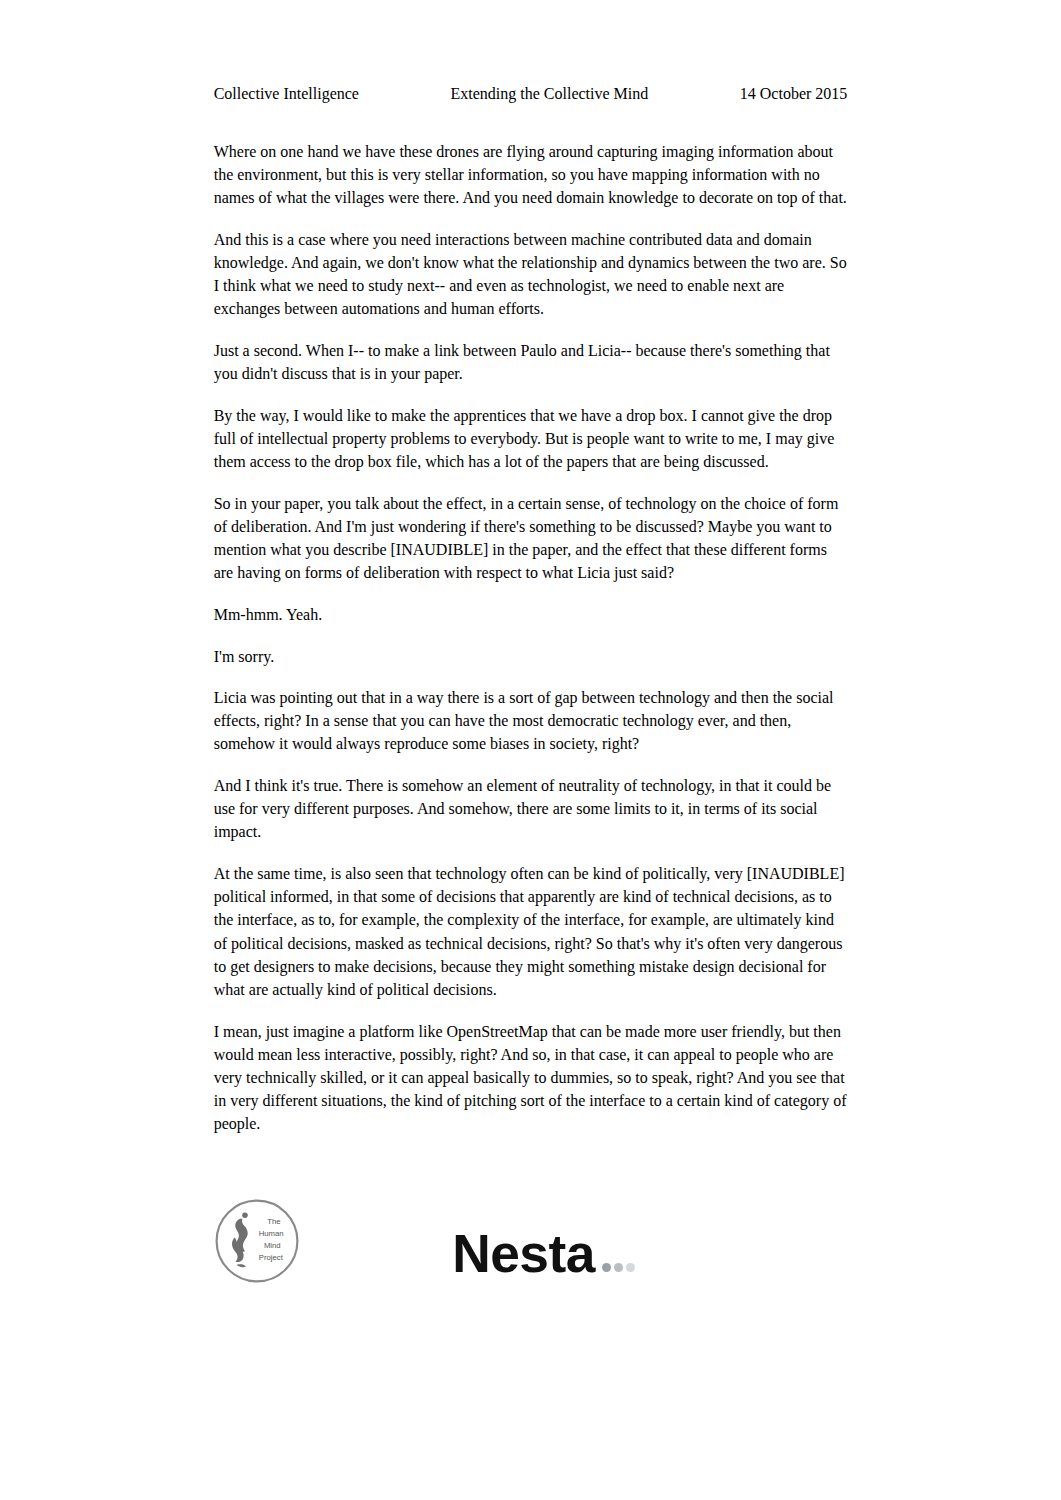Collective Intelligence
Extending the Collective Mind
14 October 2015
Where on one hand we have these drones are flying around capturing imaging information about the environment, but this is very stellar information, so you have mapping information with no names of what the villages were there. And you need domain knowledge to decorate on top of that.
And this is a case where you need interactions between machine contributed data and domain knowledge. And again, we don't know what the relationship and dynamics between the two are. So I think what we need to study next-- and even as technologist, we need to enable next are exchanges between automations and human efforts.
Just a second. When I-- to make a link between Paulo and Licia-- because there's something that you didn't discuss that is in your paper.
By the way, I would like to make the apprentices that we have a drop box. I cannot give the drop full of intellectual property problems to everybody. But is people want to write to me, I may give them access to the drop box file, which has a lot of the papers that are being discussed.
So in your paper, you talk about the effect, in a certain sense, of technology on the choice of form of deliberation. And I'm just wondering if there's something to be discussed? Maybe you want to mention what you describe [INAUDIBLE] in the paper, and the effect that these different forms are having on forms of deliberation with respect to what Licia just said?
Mm-hmm. Yeah.
I'm sorry.
Licia was pointing out that in a way there is a sort of gap between technology and then the social effects, right? In a sense that you can have the most democratic technology ever, and then, somehow it would always reproduce some biases in society, right?
And I think it's true. There is somehow an element of neutrality of technology, in that it could be use for very different purposes. And somehow, there are some limits to it, in terms of its social impact.
At the same time, is also seen that technology often can be kind of politically, very [INAUDIBLE] political informed, in that some of decisions that apparently are kind of technical decisions, as to the interface, as to, for example, the complexity of the interface, for example, are ultimately kind of political decisions, masked as technical decisions, right? So that's why it's often very dangerous to get designers to make decisions, because they might something mistake design decisional for what are actually kind of political decisions.
I mean, just imagine a platform like OpenStreetMap that can be made more user friendly, but then would mean less interactive, possibly, right? And so, in that case, it can appeal to people who are very technically skilled, or it can appeal basically to dummies, so to speak, right? And you see that in very different situations, the kind of pitching sort of the interface to a certain kind of category of people.
The Human Mind Project
Nesta